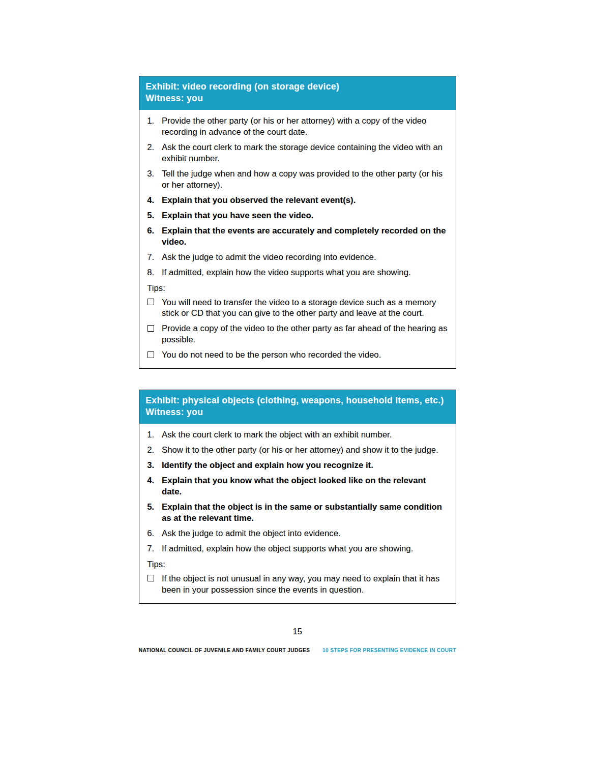Exhibit: video recording (on storage device) Witness: you
1. Provide the other party (or his or her attorney) with a copy of the video recording in advance of the court date.
2. Ask the court clerk to mark the storage device containing the video with an exhibit number.
3. Tell the judge when and how a copy was provided to the other party (or his or her attorney).
4. Explain that you observed the relevant event(s).
5. Explain that you have seen the video.
6. Explain that the events are accurately and completely recorded on the video.
7. Ask the judge to admit the video recording into evidence.
8. If admitted, explain how the video supports what you are showing.
Tips:
You will need to transfer the video to a storage device such as a memory stick or CD that you can give to the other party and leave at the court.
Provide a copy of the video to the other party as far ahead of the hearing as possible.
You do not need to be the person who recorded the video.
Exhibit: physical objects (clothing, weapons, household items, etc.) Witness: you
1. Ask the court clerk to mark the object with an exhibit number.
2. Show it to the other party (or his or her attorney) and show it to the judge.
3. Identify the object and explain how you recognize it.
4. Explain that you know what the object looked like on the relevant date.
5. Explain that the object is in the same or substantially same condition as at the relevant time.
6. Ask the judge to admit the object into evidence.
7. If admitted, explain how the object supports what you are showing.
Tips:
If the object is not unusual in any way, you may need to explain that it has been in your possession since the events in question.
15
NATIONAL COUNCIL OF JUVENILE AND FAMILY COURT JUDGES
10 STEPS FOR PRESENTING EVIDENCE IN COURT